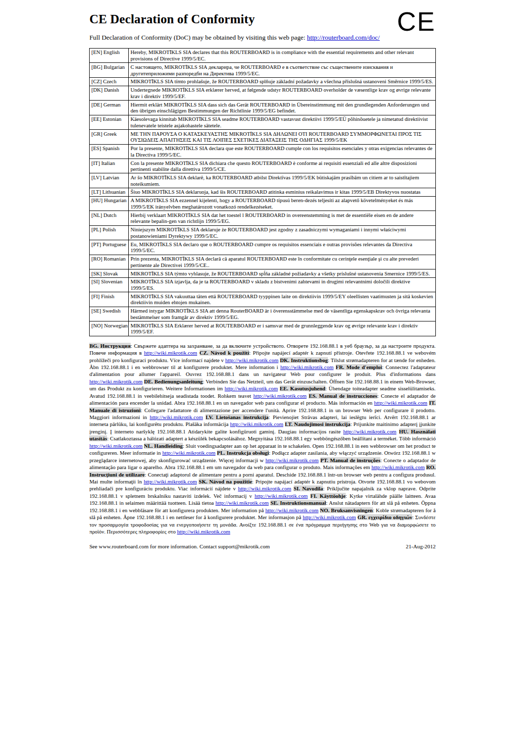CE
CE Declaration of Conformity
Full Declaration of Conformity (DoC) may be obtained by visiting this web page: http://routerboard.com/doc/
| [EN] English | Hereby, MIKROTĪKLS SIA declares that this ROUTERBOARD is in compliance with the essential requirements and other relevant provisions of Directive 1999/5/EC. |
| [BG] Bulgarian | С настоящето, MIKROTĪKLS SIA декларира, че ROUTERBOARD е в съответствие със съществените изисквания и другитеприложими разпоредби на Директива 1999/5/EC. |
| [CZ] Czech | MIKROTĪKLS SIA tímto prohlašuje, že ROUTERBOARD splňuje základní požadavky a všechna příslušná ustanoveni Směrnice 1999/5/ES. |
| [DK] Danish | Undertegnede MIKROTĪKLS SIA erklærer herved, at følgende udstyr ROUTERBOARD overholder de væsentlige krav og øvrige relevante krav i direktiv 1999/5/EF. |
| [DE] German | Hiermit erklärt MIKROTĪKLS SIA dass sich das Gerät ROUTERBOARD in Übereinstimmung mit den grundlegenden Anforderungen und den übrigen einschlägigen Bestimmungen der Richtlinie 1999/5/EG befindet. |
| [EE] Estonian | Käesolevaga kinnitab MIKROTĪKLS SIA seadme ROUTERBOARD vastavust direktiivi 1999/5/EÜ põhinõuetele ja nimetatud direktiivist tulenevatele teistele asjakohastele sätetele. |
| [GR] Greek | ΜΕ ΤΗΝ ΠΑΡΟΥΣΑ Ο ΚΑΤΑΣΚΕΥΑΣΤΗΣ MIKROTĪKLS SIA ΔΗΛΩΝΕΙ ΟΤΙ ROUTERBOARD ΣΥΜΜΟΡΦΩΝΕΤΑΙ ΠΡΟΣ ΤΙΣ ΟΥΣΙΩΔΕΙΣ ΑΠΑΙΤΗΣΕΙΣ ΚΑΙ ΤΙΣ ΛΟΙΠΕΣ ΣΧΕΤΙΚΕΣ ΔΙΑΤΑΞΕΙΣ ΤΗΣ ΟΔΗΓΙΑΣ 1999/5/ΕΚ |
| [ES] Spanish | Por la presente, MIKROTĪKLS SIA declara que este ROUTERBOARD cumple con los requisitos esenciales y otras exigencias relevantes de la Directiva 1999/5/EC. |
| [IT] Italian | Con la presente MIKROTĪKLS SIA dichiara che questo ROUTERBOARD è conforme ai requisiti essenziali ed alle altre disposizioni pertinenti stabilite dalla direttiva 1999/5/CE. |
| [LV] Latvian | Ar šo MIKROTĪKLS SIA deklarē, ka ROUTERBOARD atbilst Direktīvas 1999/5/EK būtiskajām prasībām un citiem ar to saistītajiem noteikumiem. |
| [LT] Lithuanian | Šiuo MIKROTĪKLS SIA deklaruoja, kad šis ROUTERBOARD atitinka esminius reikalavimus ir kitas 1999/5/EB Direktyvos nuostatas |
| [HU] Hungarian | A MIKROTĪKLS SIA ezzennel kijelenti, hogy a ROUTERBOARD típusú beren-dezés teljesíti az alapvető követelményeket és más 1999/5/EK irányelvben meghatározott vonatkozó rendelkezéseket. |
| [NL] Dutch | Hierbij verklaart MIKROTĪKLS SIA dat het toestel l ROUTERBOARD in overeenstemming is met de essentiële eisen en de andere relevante bepalin-gen van richtlijn 1999/5/EG. |
| [PL] Polish | Niniejszym MIKROTĪKLS SIA deklaruje że ROUTERBOARD jest zgodny z zasadniczymi wymaganiami i innymi właściwymi postanowieniami Dyrektywy 1999/5/EC. |
| [PT] Portuguese | Eu, MIKROTĪKLS SIA declaro que o ROUTERBOARD cumpre os requisitos essenciais e outras provisões relevantes da Directiva 1999/5/EC. |
| [RO] Romanian | Prin prezenta, MIKROTĪKLS SIA declară că aparatul ROUTERBOARD este în conformitate cu cerinţele esenţiale şi cu alte prevederi pertinente ale Directivei 1999/5/CE.. |
| [SK] Slovak | MIKROTĪKLS SIA týmto vyhlasuje, že ROUTERBOARD spĺňa základné požiadavky a všetky príslušné ustanovenia Smernice 1999/5/ES. |
| [SI] Slovenian | MIKROTĪKLS SIA izjavlja, da je ta ROUTERBOARD v skladu z bistvenimi zahtevami in drugimi relevantnimi določili direktive 1999/5/ES. |
| [FI] Finish | MIKROTĪKLS SIA vakuuttaa täten että ROUTERBOARD tyyppinen laite on direktiivin 1999/5/EY oleellisten vaatimusten ja sitä koskevien direktiivin muiden ehtojen mukainen. |
| [SE] Swedish | Härmed intygar MIKROTĪKLS SIA att denna RouterBOARD är i överensstämmelse med de väsentliga egenskapskrav och övriga relevanta bestämmelser som framgår av direktiv 1999/5/EG. |
| [NO] Norwegian | MIKROTĪKLS SIA Erklærer herved at ROUTERBOARD er i samsvar med de grunnleggende krav og øvrige relevante krav i direktiv 1999/5/EF. |
BG. Инструкция: Свържете адаптера на захранване, за да включите устройството. Отворете 192.168.88.1 в уеб браузър, за да настроите продукта. Повече информация в http://wiki.mikrotik.com CZ. Návod k použití: Připojte napájecí adaptér k zapnutí přístroje. Otevřete 192.168.88.1 ve webovém prohlížeči pro konfiguraci produktu. Více informací najdete v http://wiki.mikrotik.com DK. Instruktionsbog: Tilslut strømadapteren for at tænde for enheden. Åbn 192.168.88.1 i en webbrowser til at konfigurere produktet. Mere information i http://wiki.mikrotik.com FR. Mode d'emploi: Connectez l'adaptateur d'alimentation pour allumer l'appareil. Ouvrez 192.168.88.1 dans un navigateur Web pour configurer le produit. Plus d'informations dans http://wiki.mikrotik.com DE. Bedienungsanleitung: Verbinden Sie das Netzteil, um das Gerät einzuschalten. Öffnen Sie 192.168.88.1 in einem Web-Browser, um das Produkt zu konfigurieren. Weitere Informationen im http://wiki.mikrotik.com EE. Kasutusjuhend: Ühendage toiteadapter seadme sisselülitamiseks. Avatud 192.168.88.1 in veebilehitseja seadistada toodet. Rohkem teavet http://wiki.mikrotik.com ES. Manual de instrucciones: Conecte el adaptador de alimentación para encender la unidad. Abra 192.168.88.1 en un navegador web para configurar el producto. Más información en http://wiki.mikrotik.com IT. Manuale di istruzioni: Collegare l'adattatore di alimentazione per accendere l'unità. Aprire 192.168.88.1 in un browser Web per configurare il prodotto. Maggiori informazioni in http://wiki.mikrotik.com LV. Lietošanas instrukcija: Pievienojiet Strāvas adapteri, lai ieslēgtu ierīci. Atvērt 192.168.88.1 ar interneta pārlūku, lai konfigurētu produktu. Plašāka informācija http://wiki.mikrotik.com LT. Naudojimosi instrukcija: Prijunkite maitinimo adapterį įjunkite įrenginį. Į interneto naršyklę 192.168.88.1 Atidarykite galite konfigūruoti gaminį. Daugiau informacijos rasite http://wiki.mikrotik.com HU. Használati utasítás: Csatlakoztassa a hálózati adaptert a készülék bekapcsolásához. Megnyitása 192.168.88.1 egy webböngészőben beállítani a terméket. Több információ http://wiki.mikrotik.com NL. Handleiding: Sluit voedingsadapter aan op het apparaat in te schakelen. Open 192.168.88.1 in een webbrowser om het product te configureren. Meer informatie in http://wiki.mikrotik.com PL. Instrukcja obsługi: Podłącz adapter zasilania, aby włączyć urządzenie. Otwórz 192.168.88.1 w przeglądarce internetowej, aby skonfigurować urządzenie. Więcej informacji w http://wiki.mikrotik.com PT. Manual de instruções: Conecte o adaptador de alimentação para ligar o aparelho. Abra 192.168.88.1 em um navegador da web para configurar o produto. Mais informações em http://wiki.mikrotik.com RO. Instrucţiuni de utilizare: Conectaţi adaptorul de alimentare pentru a porni aparatul. Deschide 192.168.88.1 într-un browser web pentru a configura produsul. Mai multe informaţii în http://wiki.mikrotik.com SK. Návod na použitie: Pripojte napájací adaptér k zapnutiu prístroja. Otvorte 192.168.88.1 vo webovom prehliadači pre konfiguráciu produktu. Viac informácií nájdete v http://wiki.mikrotik.com SI. Navodila: Priključite napajalnik za vklop naprave. Odprite 192.168.88.1 v spletnem brskalniku nastaviti izdelek. Več informacij v http://wiki.mikrotik.com FI. Käyttöohje: Kytke virtalähde päälle laitteen. Avaa 192.168.88.1 in selaimen määrittää tuotteen. Lisää tietoa http://wiki.mikrotik.com SE. Instruktionsmanual: Anslut nätadaptern för att slå på enheten. Öppna 192.168.88.1 i en webbläsare för att konfigurera produkten. Mer information på http://wiki.mikrotik.com NO. Bruksanvisningen: Koble strømadapteren for å slå på enheten. Åpne 192.168.88.1 i en nettleser for å konfigurere produktet. Mer informasjon på http://wiki.mikrotik.com GR. εγχειρίδιο οδηγιών: Συνδέστε τον προσαρμογέα τροφοδοσίας για να ενεργοποιήσετε τη μονάδα. Ανοίξτε 192.168.88.1 σε ένα πρόγραμμα περιήγησης στο Web για να διαμορφώσετε το προϊόν. Περισσότερες πληροφορίες στο http://wiki.mikrotik.com
See www.routerboard.com for more information. Contact support@mikrotik.com
21-Aug-2012